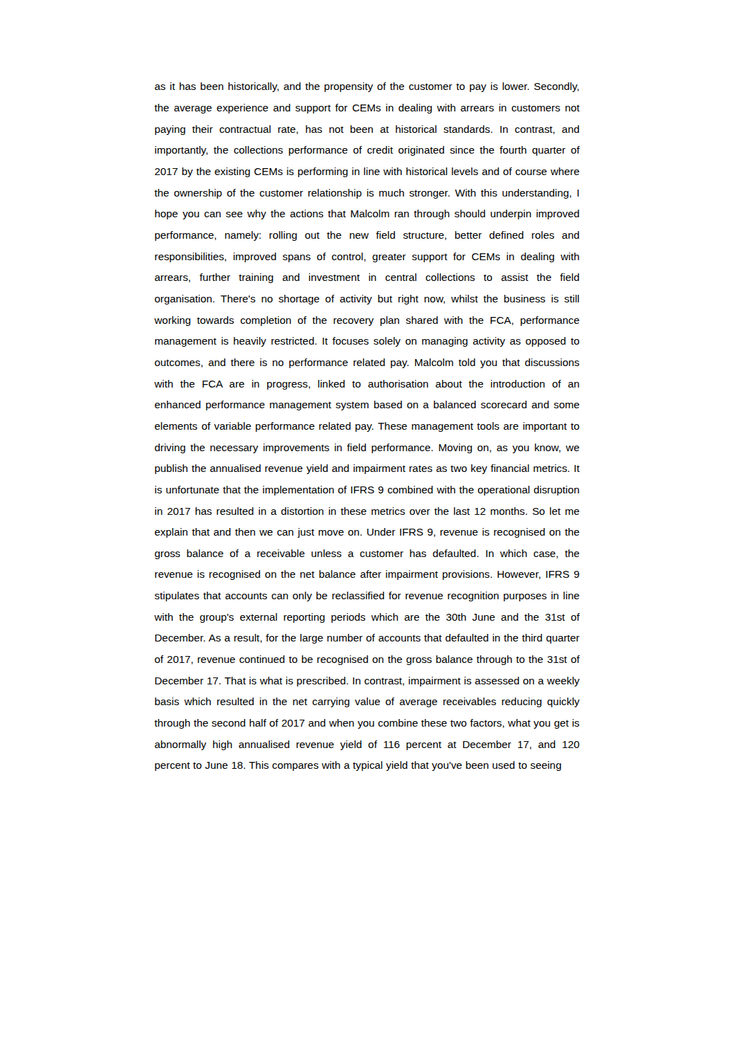as it has been historically, and the propensity of the customer to pay is lower. Secondly, the average experience and support for CEMs in dealing with arrears in customers not paying their contractual rate, has not been at historical standards. In contrast, and importantly, the collections performance of credit originated since the fourth quarter of 2017 by the existing CEMs is performing in line with historical levels and of course where the ownership of the customer relationship is much stronger. With this understanding, I hope you can see why the actions that Malcolm ran through should underpin improved performance, namely: rolling out the new field structure, better defined roles and responsibilities, improved spans of control, greater support for CEMs in dealing with arrears, further training and investment in central collections to assist the field organisation. There's no shortage of activity but right now, whilst the business is still working towards completion of the recovery plan shared with the FCA, performance management is heavily restricted. It focuses solely on managing activity as opposed to outcomes, and there is no performance related pay. Malcolm told you that discussions with the FCA are in progress, linked to authorisation about the introduction of an enhanced performance management system based on a balanced scorecard and some elements of variable performance related pay. These management tools are important to driving the necessary improvements in field performance. Moving on, as you know, we publish the annualised revenue yield and impairment rates as two key financial metrics. It is unfortunate that the implementation of IFRS 9 combined with the operational disruption in 2017 has resulted in a distortion in these metrics over the last 12 months. So let me explain that and then we can just move on. Under IFRS 9, revenue is recognised on the gross balance of a receivable unless a customer has defaulted. In which case, the revenue is recognised on the net balance after impairment provisions. However, IFRS 9 stipulates that accounts can only be reclassified for revenue recognition purposes in line with the group's external reporting periods which are the 30th June and the 31st of December. As a result, for the large number of accounts that defaulted in the third quarter of 2017, revenue continued to be recognised on the gross balance through to the 31st of December 17. That is what is prescribed. In contrast, impairment is assessed on a weekly basis which resulted in the net carrying value of average receivables reducing quickly through the second half of 2017 and when you combine these two factors, what you get is abnormally high annualised revenue yield of 116 percent at December 17, and 120 percent to June 18. This compares with a typical yield that you've been used to seeing